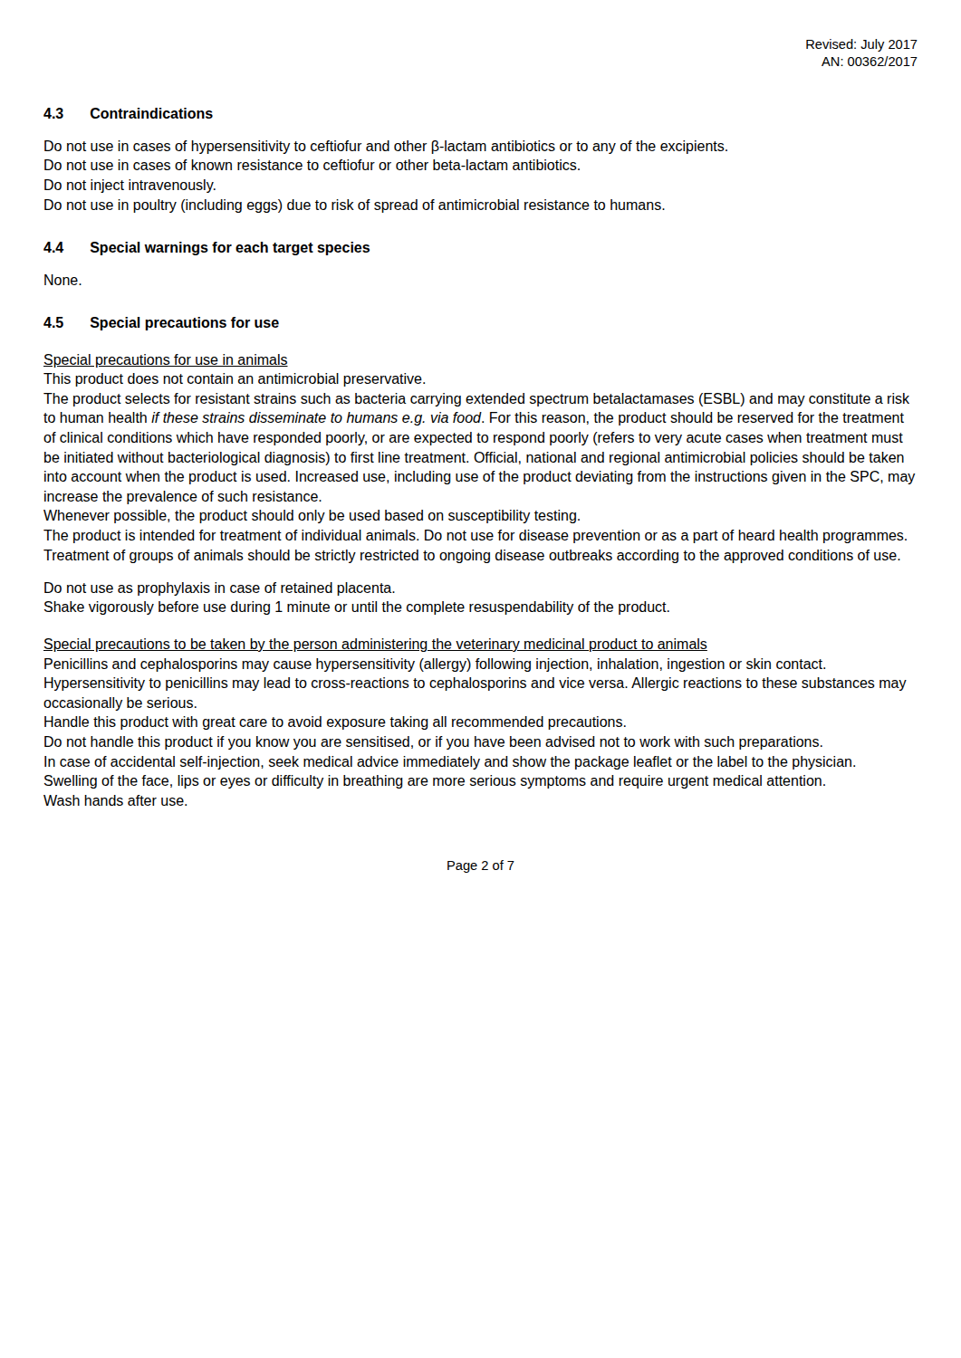Revised: July 2017
AN: 00362/2017
4.3 Contraindications
Do not use in cases of hypersensitivity to ceftiofur and other β-lactam antibiotics or to any of the excipients.
Do not use in cases of known resistance to ceftiofur or other beta-lactam antibiotics.
Do not inject intravenously.
Do not use in poultry (including eggs) due to risk of spread of antimicrobial resistance to humans.
4.4 Special warnings for each target species
None.
4.5 Special precautions for use
Special precautions for use in animals
This product does not contain an antimicrobial preservative.
The product selects for resistant strains such as bacteria carrying extended spectrum betalactamases (ESBL) and may constitute a risk to human health if these strains disseminate to humans e.g. via food. For this reason, the product should be reserved for the treatment of clinical conditions which have responded poorly, or are expected to respond poorly (refers to very acute cases when treatment must be initiated without bacteriological diagnosis) to first line treatment. Official, national and regional antimicrobial policies should be taken into account when the product is used. Increased use, including use of the product deviating from the instructions given in the SPC, may increase the prevalence of such resistance.
Whenever possible, the product should only be used based on susceptibility testing.
The product is intended for treatment of individual animals. Do not use for disease prevention or as a part of heard health programmes. Treatment of groups of animals should be strictly restricted to ongoing disease outbreaks according to the approved conditions of use.
Do not use as prophylaxis in case of retained placenta.
Shake vigorously before use during 1 minute or until the complete resuspendability of the product.
Special precautions to be taken by the person administering the veterinary medicinal product to animals
Penicillins and cephalosporins may cause hypersensitivity (allergy) following injection, inhalation, ingestion or skin contact. Hypersensitivity to penicillins may lead to cross-reactions to cephalosporins and vice versa. Allergic reactions to these substances may occasionally be serious.
Handle this product with great care to avoid exposure taking all recommended precautions.
Do not handle this product if you know you are sensitised, or if you have been advised not to work with such preparations.
In case of accidental self-injection, seek medical advice immediately and show the package leaflet or the label to the physician.
Swelling of the face, lips or eyes or difficulty in breathing are more serious symptoms and require urgent medical attention.
Wash hands after use.
Page 2 of 7